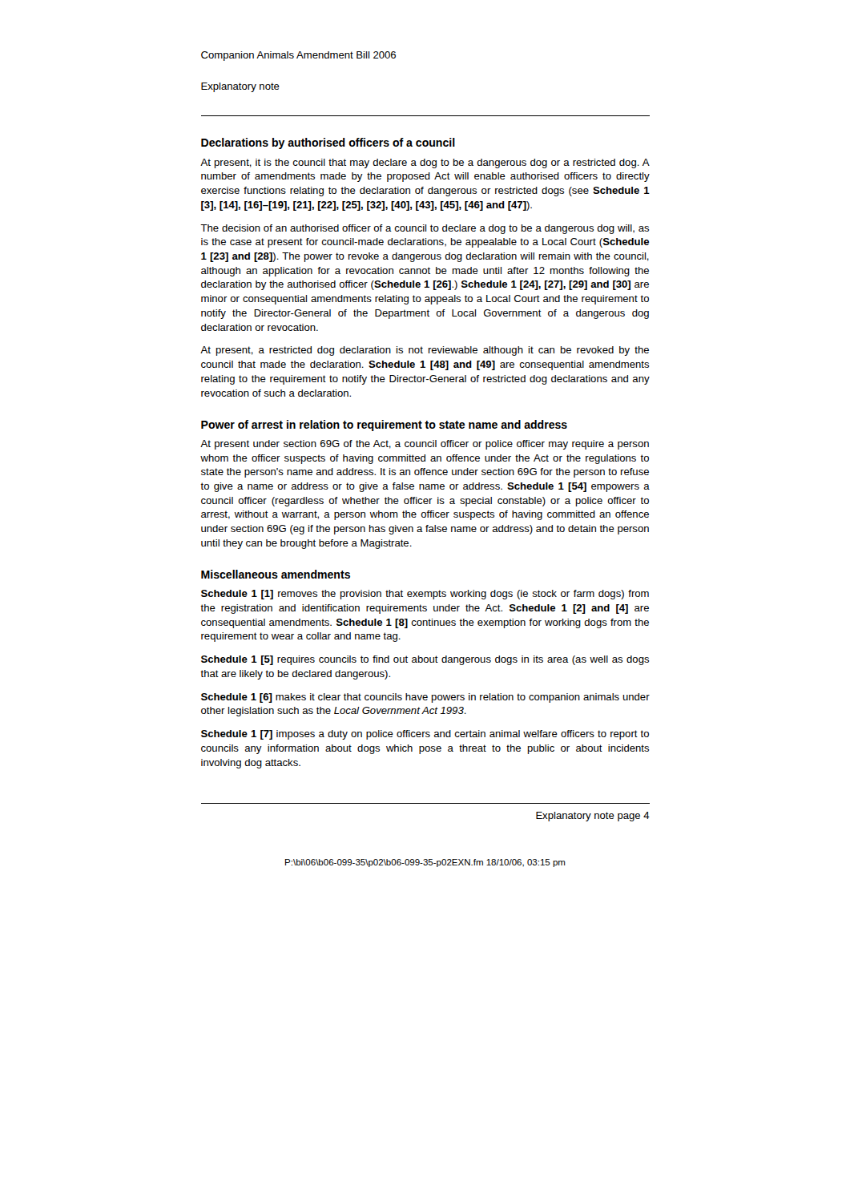Companion Animals Amendment Bill 2006
Explanatory note
Declarations by authorised officers of a council
At present, it is the council that may declare a dog to be a dangerous dog or a restricted dog. A number of amendments made by the proposed Act will enable authorised officers to directly exercise functions relating to the declaration of dangerous or restricted dogs (see Schedule 1 [3], [14], [16]–[19], [21], [22], [25], [32], [40], [43], [45], [46] and [47]).
The decision of an authorised officer of a council to declare a dog to be a dangerous dog will, as is the case at present for council-made declarations, be appealable to a Local Court (Schedule 1 [23] and [28]). The power to revoke a dangerous dog declaration will remain with the council, although an application for a revocation cannot be made until after 12 months following the declaration by the authorised officer (Schedule 1 [26].) Schedule 1 [24], [27], [29] and [30] are minor or consequential amendments relating to appeals to a Local Court and the requirement to notify the Director-General of the Department of Local Government of a dangerous dog declaration or revocation.
At present, a restricted dog declaration is not reviewable although it can be revoked by the council that made the declaration. Schedule 1 [48] and [49] are consequential amendments relating to the requirement to notify the Director-General of restricted dog declarations and any revocation of such a declaration.
Power of arrest in relation to requirement to state name and address
At present under section 69G of the Act, a council officer or police officer may require a person whom the officer suspects of having committed an offence under the Act or the regulations to state the person's name and address. It is an offence under section 69G for the person to refuse to give a name or address or to give a false name or address. Schedule 1 [54] empowers a council officer (regardless of whether the officer is a special constable) or a police officer to arrest, without a warrant, a person whom the officer suspects of having committed an offence under section 69G (eg if the person has given a false name or address) and to detain the person until they can be brought before a Magistrate.
Miscellaneous amendments
Schedule 1 [1] removes the provision that exempts working dogs (ie stock or farm dogs) from the registration and identification requirements under the Act. Schedule 1 [2] and [4] are consequential amendments. Schedule 1 [8] continues the exemption for working dogs from the requirement to wear a collar and name tag.
Schedule 1 [5] requires councils to find out about dangerous dogs in its area (as well as dogs that are likely to be declared dangerous).
Schedule 1 [6] makes it clear that councils have powers in relation to companion animals under other legislation such as the Local Government Act 1993.
Schedule 1 [7] imposes a duty on police officers and certain animal welfare officers to report to councils any information about dogs which pose a threat to the public or about incidents involving dog attacks.
Explanatory note page 4
P:\bi\06\b06-099-35\p02\b06-099-35-p02EXN.fm 18/10/06, 03:15 pm